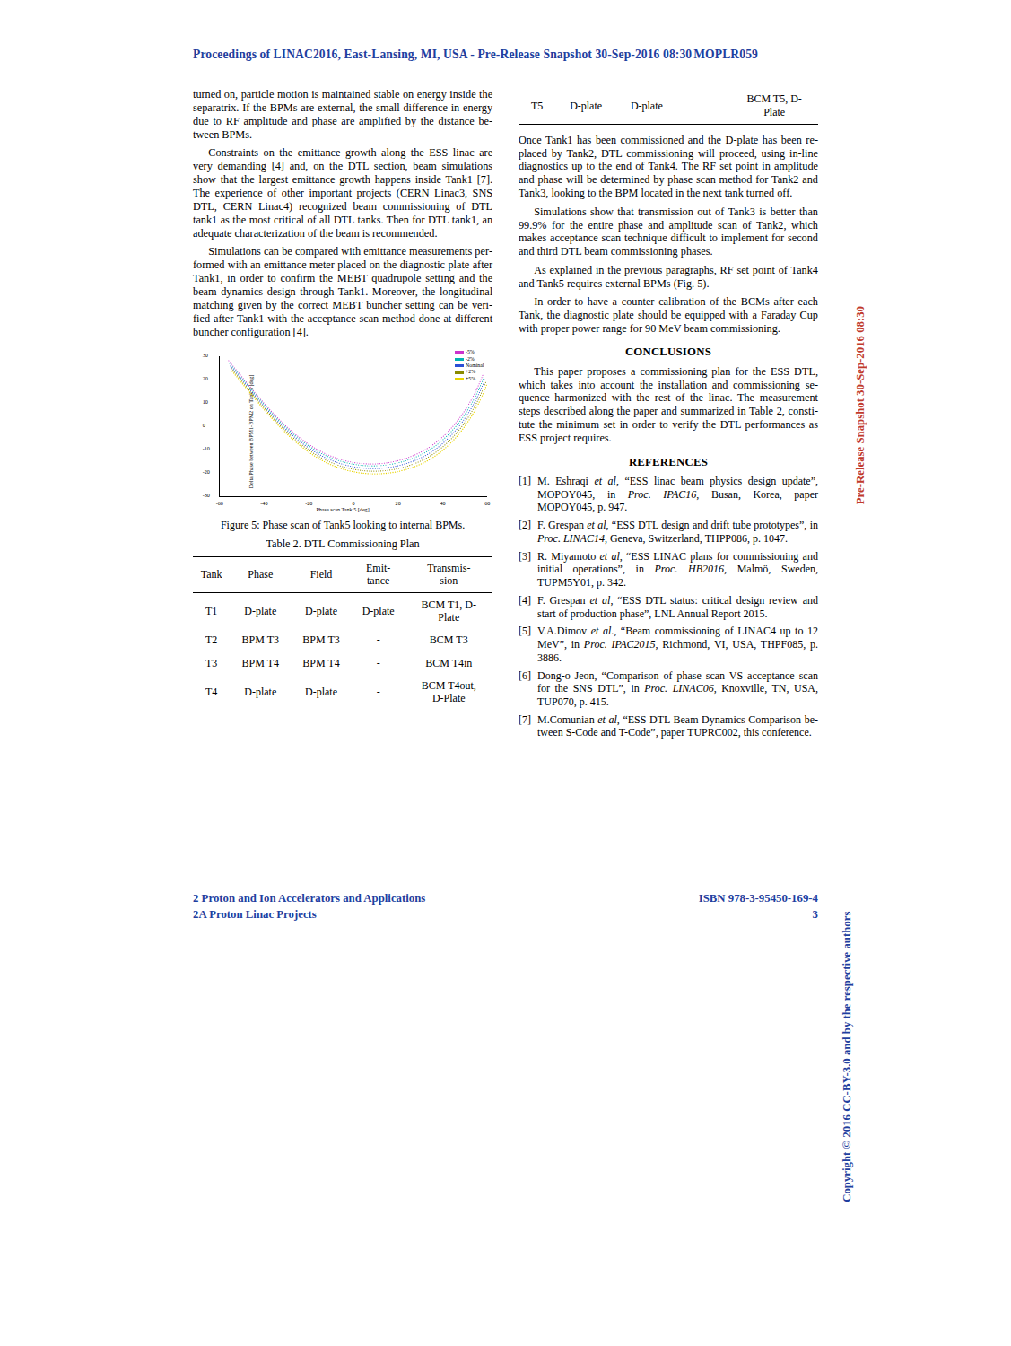Proceedings of LINAC2016, East-Lansing, MI, USA - Pre-Release Snapshot 30-Sep-2016 08:30MOPLR059
turned on, particle motion is maintained stable on energy inside the separatrix. If the BPMs are external, the small difference in energy due to RF amplitude and phase are amplified by the distance between BPMs.
Constraints on the emittance growth along the ESS linac are very demanding [4] and, on the DTL section, beam simulations show that the largest emittance growth happens inside Tank1 [7]. The experience of other important projects (CERN Linac3, SNS DTL, CERN Linac4) recognized beam commissioning of DTL tank1 as the most critical of all DTL tanks. Then for DTL tank1, an adequate characterization of the beam is recommended.
Simulations can be compared with emittance measurements performed with an emittance meter placed on the diagnostic plate after Tank1, in order to confirm the MEBT quadrupole setting and the beam dynamics design through Tank1. Moreover, the longitudinal matching given by the correct MEBT buncher setting can be verified after Tank1 with the acceptance scan method done at different buncher configuration [4].
Delta Phase between BPM1-BPM2 on Tank 5 [deg]
Phase scan Tank 5 [deg]
30
20
10
0
-10
-20
-30
-60
-40
-20
0
20
40
60
-5%
-2%
Nominal
+2%
+5%
Figure 5: Phase scan of Tank5 looking to internal BPMs.
Table 2. DTL Commissioning Plan
| Tank | Phase | Field | Emit- tance | Transmis- sion |
| --- | --- | --- | --- | --- |
| T1 | D-plate | D-plate | D-plate | BCM T1, D- Plate |
| T2 | BPM T3 | BPM T3 | - | BCM T3 |
| T3 | BPM T4 | BPM T4 | - | BCM T4in |
| T4 | D-plate | D-plate | - | BCM T4out, D-Plate |
| T5 | D-plate | D-plate | | BCM T5, D- Plate |
Once Tank1 has been commissioned and the D-plate has been replaced by Tank2, DTL commissioning will proceed, using in-line diagnostics up to the end of Tank4. The RF set point in amplitude and phase will be determined by phase scan method for Tank2 and Tank3, looking to the BPM located in the next tank turned off.
Simulations show that transmission out of Tank3 is better than 99.9% for the entire phase and amplitude scan of Tank2, which makes acceptance scan technique difficult to implement for second and third DTL beam commissioning phases.
As explained in the previous paragraphs, RF set point of Tank4 and Tank5 requires external BPMs (Fig. 5).
In order to have a counter calibration of the BCMs after each Tank, the diagnostic plate should be equipped with a Faraday Cup with proper power range for 90 MeV beam commissioning.
Conclusions
This paper proposes a commissioning plan for the ESS DTL, which takes into account the installation and commissioning sequence harmonized with the rest of the linac. The measurement steps described along the paper and summarized in Table 2, constitute the minimum set in order to verify the DTL performances as ESS project requires.
References
[1] M. Eshraqi et al, “ESS linac beam physics design update”, MOPOY045, in Proc. IPAC16, Busan, Korea, paper MOPOY045, p. 947.
[2] F. Grespan et al, “ESS DTL design and drift tube prototypes”, in Proc. LINAC14, Geneva, Switzerland, THPP086, p. 1047.
[3] R. Miyamoto et al, “ESS LINAC plans for commissioning and initial operations”, in Proc. HB2016, Malmö, Sweden, TUPM5Y01, p. 342.
[4] F. Grespan et al, “ESS DTL status: critical design review and start of production phase”, LNL Annual Report 2015.
[5] V.A.Dimov et al., “Beam commissioning of LINAC4 up to 12 MeV”, in Proc. IPAC2015, Richmond, VI, USA, THPF085, p. 3886.
[6] Dong-o Jeon, “Comparison of phase scan VS acceptance scan for the SNS DTL”, in Proc. LINAC06, Knoxville, TN, USA, TUP070, p. 415.
[7] M.Comunian et al, “ESS DTL Beam Dynamics Comparison between S-Code and T-Code”, paper TUPRC002, this conference.
Pre-Release Snapshot 30-Sep-2016 08:30
Copyright © 2016 CC-BY-3.0 and by the respective authors
2 Proton and Ion Accelerators and Applications ISBN 978-3-95450-169-4
2A Proton Linac Projects 3